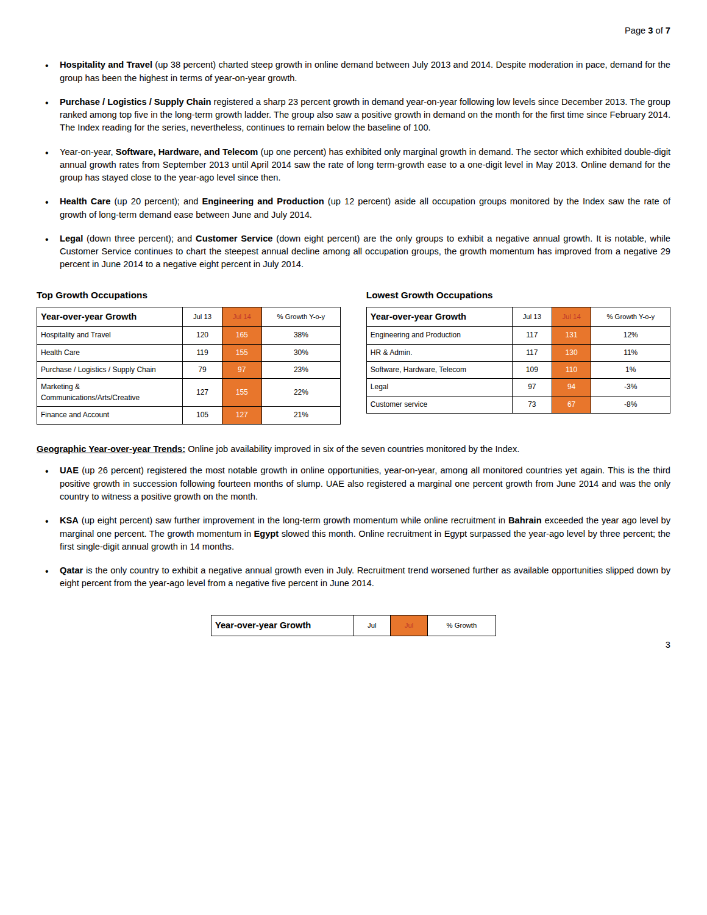Page 3 of 7
Hospitality and Travel (up 38 percent) charted steep growth in online demand between July 2013 and 2014. Despite moderation in pace, demand for the group has been the highest in terms of year-on-year growth.
Purchase / Logistics / Supply Chain registered a sharp 23 percent growth in demand year-on-year following low levels since December 2013. The group ranked among top five in the long-term growth ladder. The group also saw a positive growth in demand on the month for the first time since February 2014. The Index reading for the series, nevertheless, continues to remain below the baseline of 100.
Year-on-year, Software, Hardware, and Telecom (up one percent) has exhibited only marginal growth in demand. The sector which exhibited double-digit annual growth rates from September 2013 until April 2014 saw the rate of long term-growth ease to a one-digit level in May 2013. Online demand for the group has stayed close to the year-ago level since then.
Health Care (up 20 percent); and Engineering and Production (up 12 percent) aside all occupation groups monitored by the Index saw the rate of growth of long-term demand ease between June and July 2014.
Legal (down three percent); and Customer Service (down eight percent) are the only groups to exhibit a negative annual growth. It is notable, while Customer Service continues to chart the steepest annual decline among all occupation groups, the growth momentum has improved from a negative 29 percent in June 2014 to a negative eight percent in July 2014.
Top Growth Occupations
| Year-over-year Growth | Jul 13 | Jul 14 | % Growth Y-o-y |
| --- | --- | --- | --- |
| Hospitality and Travel | 120 | 165 | 38% |
| Health Care | 119 | 155 | 30% |
| Purchase / Logistics / Supply Chain | 79 | 97 | 23% |
| Marketing & Communications/Arts/Creative | 127 | 155 | 22% |
| Finance and Account | 105 | 127 | 21% |
Lowest Growth Occupations
| Year-over-year Growth | Jul 13 | Jul 14 | % Growth Y-o-y |
| --- | --- | --- | --- |
| Engineering and Production | 117 | 131 | 12% |
| HR & Admin. | 117 | 130 | 11% |
| Software, Hardware, Telecom | 109 | 110 | 1% |
| Legal | 97 | 94 | -3% |
| Customer service | 73 | 67 | -8% |
Geographic Year-over-year Trends: Online job availability improved in six of the seven countries monitored by the Index.
UAE (up 26 percent) registered the most notable growth in online opportunities, year-on-year, among all monitored countries yet again. This is the third positive growth in succession following fourteen months of slump. UAE also registered a marginal one percent growth from June 2014 and was the only country to witness a positive growth on the month.
KSA (up eight percent) saw further improvement in the long-term growth momentum while online recruitment in Bahrain exceeded the year ago level by marginal one percent. The growth momentum in Egypt slowed this month. Online recruitment in Egypt surpassed the year-ago level by three percent; the first single-digit annual growth in 14 months.
Qatar is the only country to exhibit a negative annual growth even in July. Recruitment trend worsened further as available opportunities slipped down by eight percent from the year-ago level from a negative five percent in June 2014.
| Year-over-year Growth | Jul | Jul | % Growth |
| --- | --- | --- | --- |
3